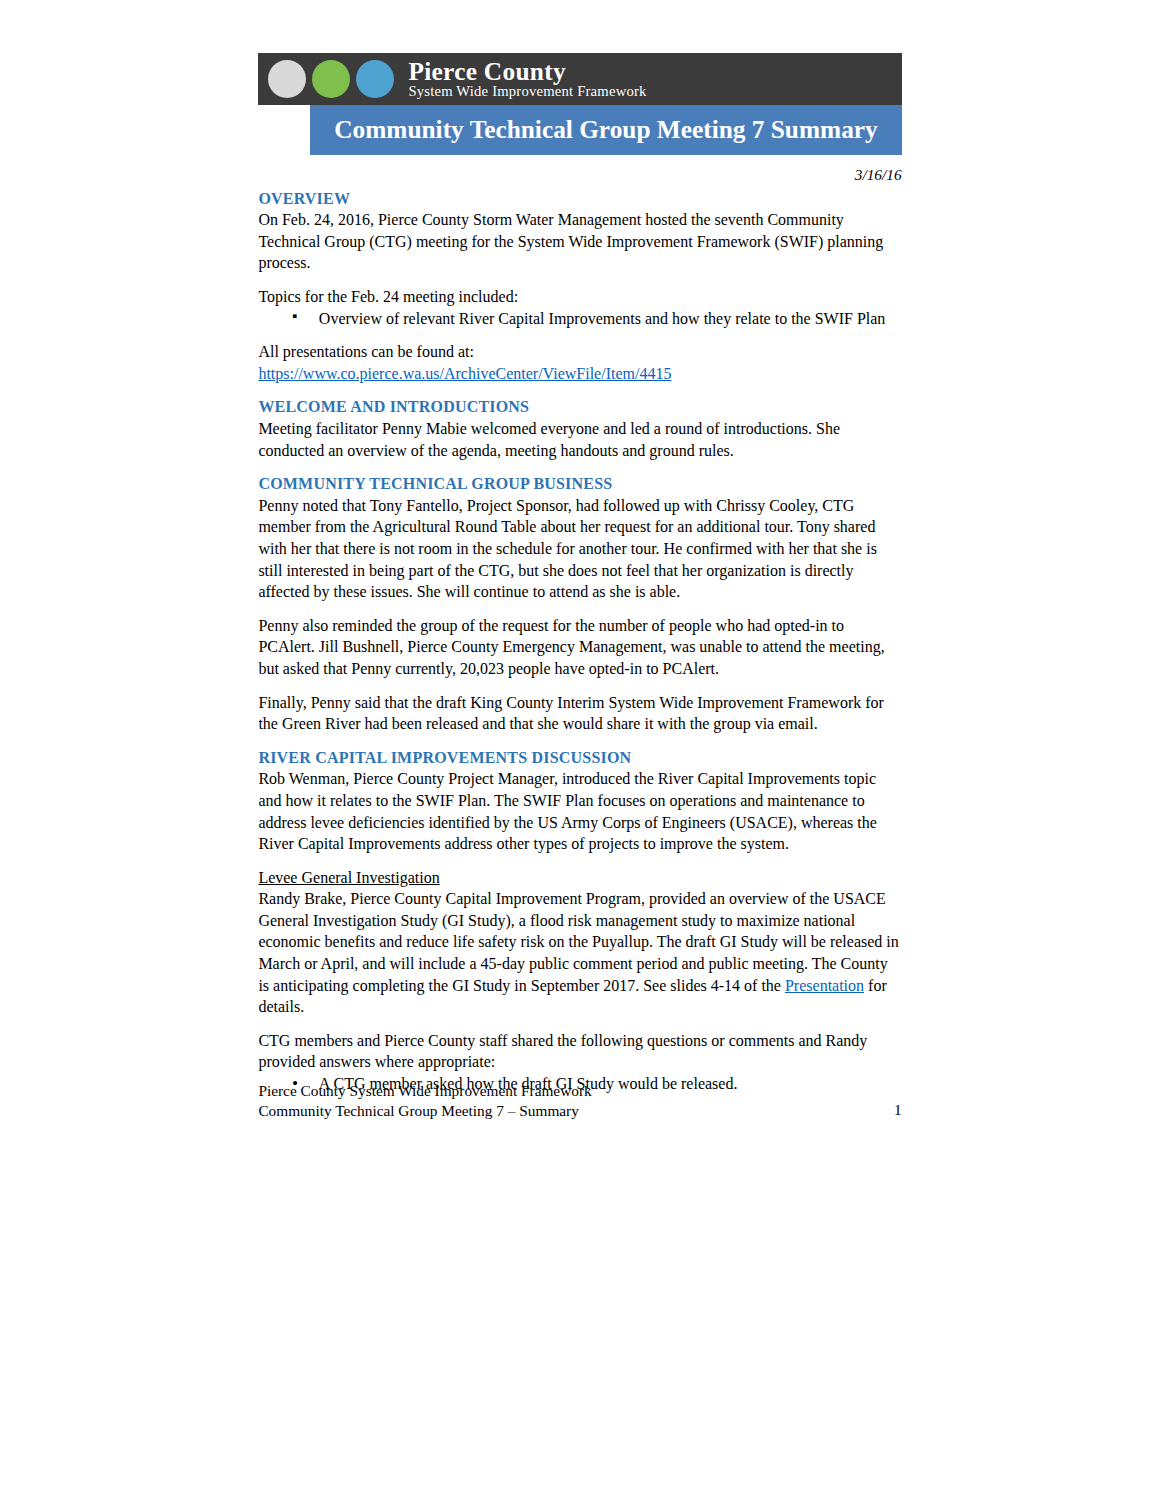Pierce County
System Wide Improvement Framework
Community Technical Group Meeting 7 Summary
3/16/16
Overview
On Feb. 24, 2016, Pierce County Storm Water Management hosted the seventh Community Technical Group (CTG) meeting for the System Wide Improvement Framework (SWIF) planning process.
Topics for the Feb. 24 meeting included:
Overview of relevant River Capital Improvements and how they relate to the SWIF Plan
All presentations can be found at:
https://www.co.pierce.wa.us/ArchiveCenter/ViewFile/Item/4415
Welcome and Introductions
Meeting facilitator Penny Mabie welcomed everyone and led a round of introductions. She conducted an overview of the agenda, meeting handouts and ground rules.
Community Technical Group Business
Penny noted that Tony Fantello, Project Sponsor, had followed up with Chrissy Cooley, CTG member from the Agricultural Round Table about her request for an additional tour. Tony shared with her that there is not room in the schedule for another tour. He confirmed with her that she is still interested in being part of the CTG, but she does not feel that her organization is directly affected by these issues. She will continue to attend as she is able.
Penny also reminded the group of the request for the number of people who had opted-in to PCAlert. Jill Bushnell, Pierce County Emergency Management, was unable to attend the meeting, but asked that Penny currently, 20,023 people have opted-in to PCAlert.
Finally, Penny said that the draft King County Interim System Wide Improvement Framework for the Green River had been released and that she would share it with the group via email.
River Capital Improvements Discussion
Rob Wenman, Pierce County Project Manager, introduced the River Capital Improvements topic and how it relates to the SWIF Plan. The SWIF Plan focuses on operations and maintenance to address levee deficiencies identified by the US Army Corps of Engineers (USACE), whereas the River Capital Improvements address other types of projects to improve the system.
Levee General Investigation
Randy Brake, Pierce County Capital Improvement Program, provided an overview of the USACE General Investigation Study (GI Study), a flood risk management study to maximize national economic benefits and reduce life safety risk on the Puyallup. The draft GI Study will be released in March or April, and will include a 45-day public comment period and public meeting. The County is anticipating completing the GI Study in September 2017. See slides 4-14 of the Presentation for details.
CTG members and Pierce County staff shared the following questions or comments and Randy provided answers where appropriate:
A CTG member asked how the draft GI Study would be released.
Pierce County System Wide Improvement Framework
Community Technical Group Meeting 7 – Summary
1